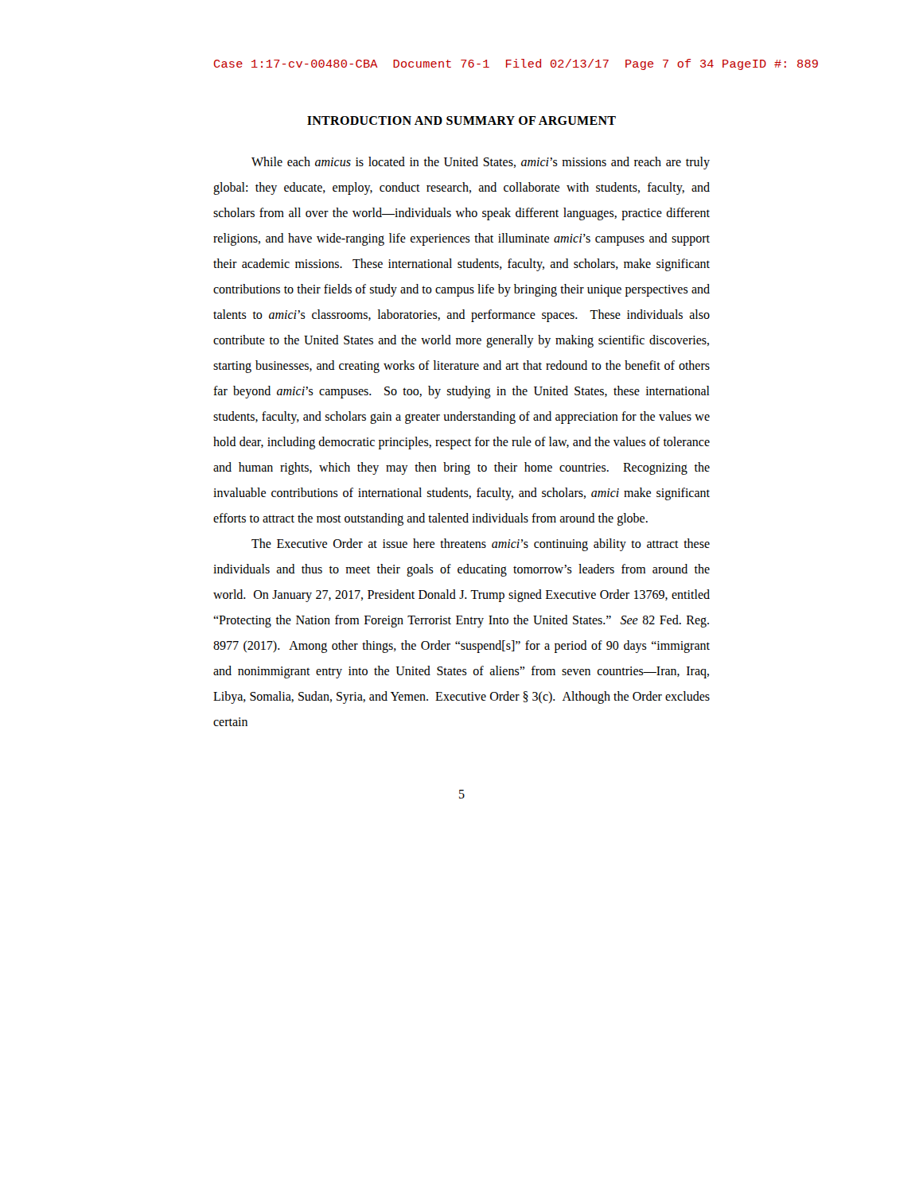Case 1:17-cv-00480-CBA Document 76-1 Filed 02/13/17 Page 7 of 34 PageID #: 889
Introduction and Summary of Argument
While each amicus is located in the United States, amici’s missions and reach are truly global: they educate, employ, conduct research, and collaborate with students, faculty, and scholars from all over the world—individuals who speak different languages, practice different religions, and have wide-ranging life experiences that illuminate amici’s campuses and support their academic missions. These international students, faculty, and scholars, make significant contributions to their fields of study and to campus life by bringing their unique perspectives and talents to amici’s classrooms, laboratories, and performance spaces. These individuals also contribute to the United States and the world more generally by making scientific discoveries, starting businesses, and creating works of literature and art that redound to the benefit of others far beyond amici’s campuses. So too, by studying in the United States, these international students, faculty, and scholars gain a greater understanding of and appreciation for the values we hold dear, including democratic principles, respect for the rule of law, and the values of tolerance and human rights, which they may then bring to their home countries. Recognizing the invaluable contributions of international students, faculty, and scholars, amici make significant efforts to attract the most outstanding and talented individuals from around the globe.
The Executive Order at issue here threatens amici’s continuing ability to attract these individuals and thus to meet their goals of educating tomorrow’s leaders from around the world. On January 27, 2017, President Donald J. Trump signed Executive Order 13769, entitled “Protecting the Nation from Foreign Terrorist Entry Into the United States.” See 82 Fed. Reg. 8977 (2017). Among other things, the Order “suspend[s]” for a period of 90 days “immigrant and nonimmigrant entry into the United States of aliens” from seven countries—Iran, Iraq, Libya, Somalia, Sudan, Syria, and Yemen. Executive Order § 3(c). Although the Order excludes certain
5